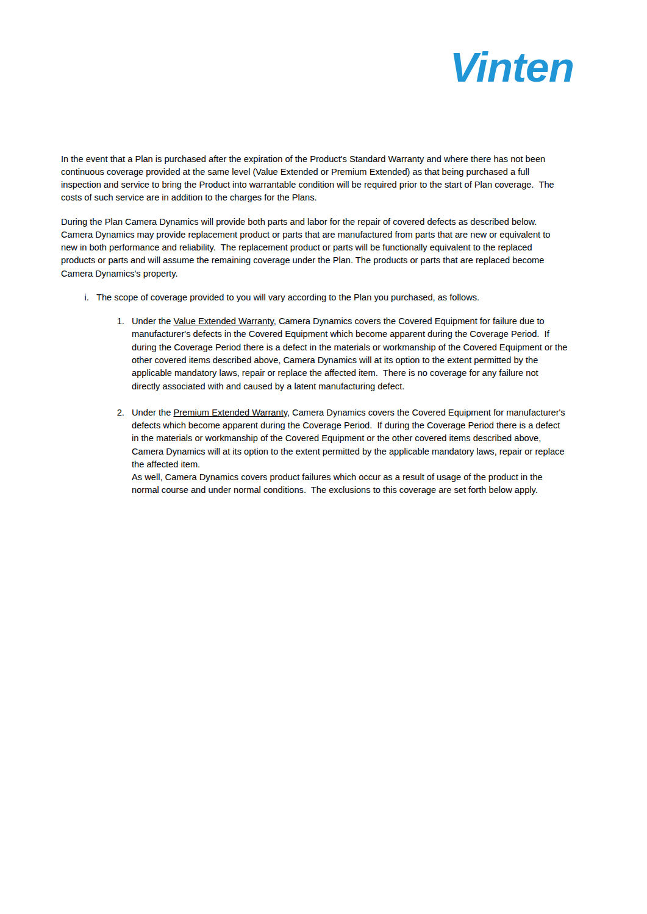Vinten
In the event that a Plan is purchased after the expiration of the Product's Standard Warranty and where there has not been continuous coverage provided at the same level (Value Extended or Premium Extended) as that being purchased a full inspection and service to bring the Product into warrantable condition will be required prior to the start of Plan coverage. The costs of such service are in addition to the charges for the Plans.
During the Plan Camera Dynamics will provide both parts and labor for the repair of covered defects as described below. Camera Dynamics may provide replacement product or parts that are manufactured from parts that are new or equivalent to new in both performance and reliability. The replacement product or parts will be functionally equivalent to the replaced products or parts and will assume the remaining coverage under the Plan. The products or parts that are replaced become Camera Dynamics's property.
The scope of coverage provided to you will vary according to the Plan you purchased, as follows.
Under the Value Extended Warranty, Camera Dynamics covers the Covered Equipment for failure due to manufacturer's defects in the Covered Equipment which become apparent during the Coverage Period. If during the Coverage Period there is a defect in the materials or workmanship of the Covered Equipment or the other covered items described above, Camera Dynamics will at its option to the extent permitted by the applicable mandatory laws, repair or replace the affected item. There is no coverage for any failure not directly associated with and caused by a latent manufacturing defect.
Under the Premium Extended Warranty, Camera Dynamics covers the Covered Equipment for manufacturer's defects which become apparent during the Coverage Period. If during the Coverage Period there is a defect in the materials or workmanship of the Covered Equipment or the other covered items described above, Camera Dynamics will at its option to the extent permitted by the applicable mandatory laws, repair or replace the affected item.
As well, Camera Dynamics covers product failures which occur as a result of usage of the product in the normal course and under normal conditions. The exclusions to this coverage are set forth below apply.